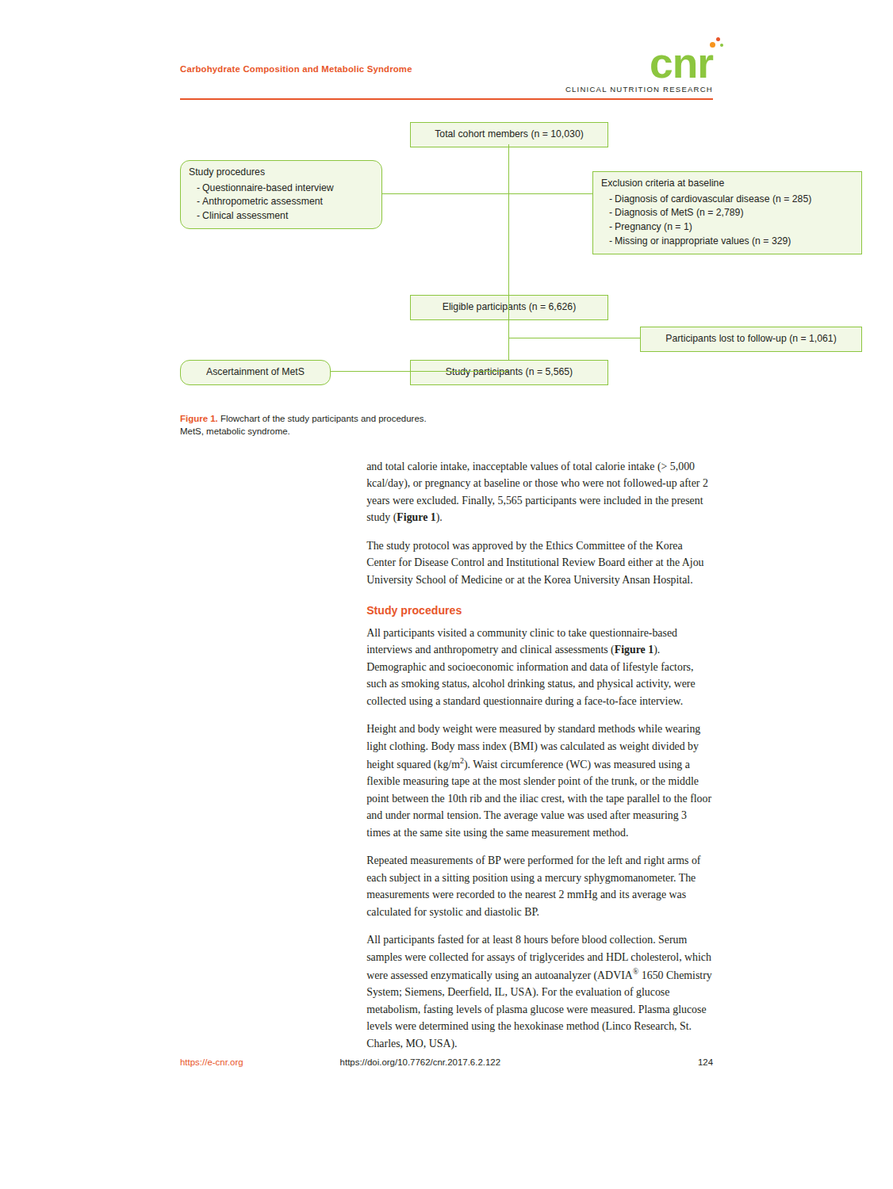Carbohydrate Composition and Metabolic Syndrome
cnr
CLINICAL NUTRITION RESEARCH
Total cohort members (n = 10,030)
Study procedures
Questionnaire-based interview
Anthropometric assessment
Clinical assessment
Exclusion criteria at baseline
Diagnosis of cardiovascular disease (n = 285)
Diagnosis of MetS (n = 2,789)
Pregnancy (n = 1)
Missing or inappropriate values (n = 329)
Eligible participants (n = 6,626)
Participants lost to follow-up (n = 1,061)
Ascertainment of MetS
Study participants (n = 5,565)
Figure 1. Flowchart of the study participants and procedures.
MetS, metabolic syndrome.
and total calorie intake, inacceptable values of total calorie intake (> 5,000 kcal/day), or pregnancy at baseline or those who were not followed-up after 2 years were excluded. Finally, 5,565 participants were included in the present study (Figure 1).
The study protocol was approved by the Ethics Committee of the Korea Center for Disease Control and Institutional Review Board either at the Ajou University School of Medicine or at the Korea University Ansan Hospital.
Study procedures
All participants visited a community clinic to take questionnaire-based interviews and anthropometry and clinical assessments (Figure 1). Demographic and socioeconomic information and data of lifestyle factors, such as smoking status, alcohol drinking status, and physical activity, were collected using a standard questionnaire during a face-to-face interview.
Height and body weight were measured by standard methods while wearing light clothing. Body mass index (BMI) was calculated as weight divided by height squared (kg/m2). Waist circumference (WC) was measured using a flexible measuring tape at the most slender point of the trunk, or the middle point between the 10th rib and the iliac crest, with the tape parallel to the floor and under normal tension. The average value was used after measuring 3 times at the same site using the same measurement method.
Repeated measurements of BP were performed for the left and right arms of each subject in a sitting position using a mercury sphygmomanometer. The measurements were recorded to the nearest 2 mmHg and its average was calculated for systolic and diastolic BP.
All participants fasted for at least 8 hours before blood collection. Serum samples were collected for assays of triglycerides and HDL cholesterol, which were assessed enzymatically using an autoanalyzer (ADVIA® 1650 Chemistry System; Siemens, Deerfield, IL, USA). For the evaluation of glucose metabolism, fasting levels of plasma glucose were measured. Plasma glucose levels were determined using the hexokinase method (Linco Research, St. Charles, MO, USA).
https://e-cnr.org
https://doi.org/10.7762/cnr.2017.6.2.122
124